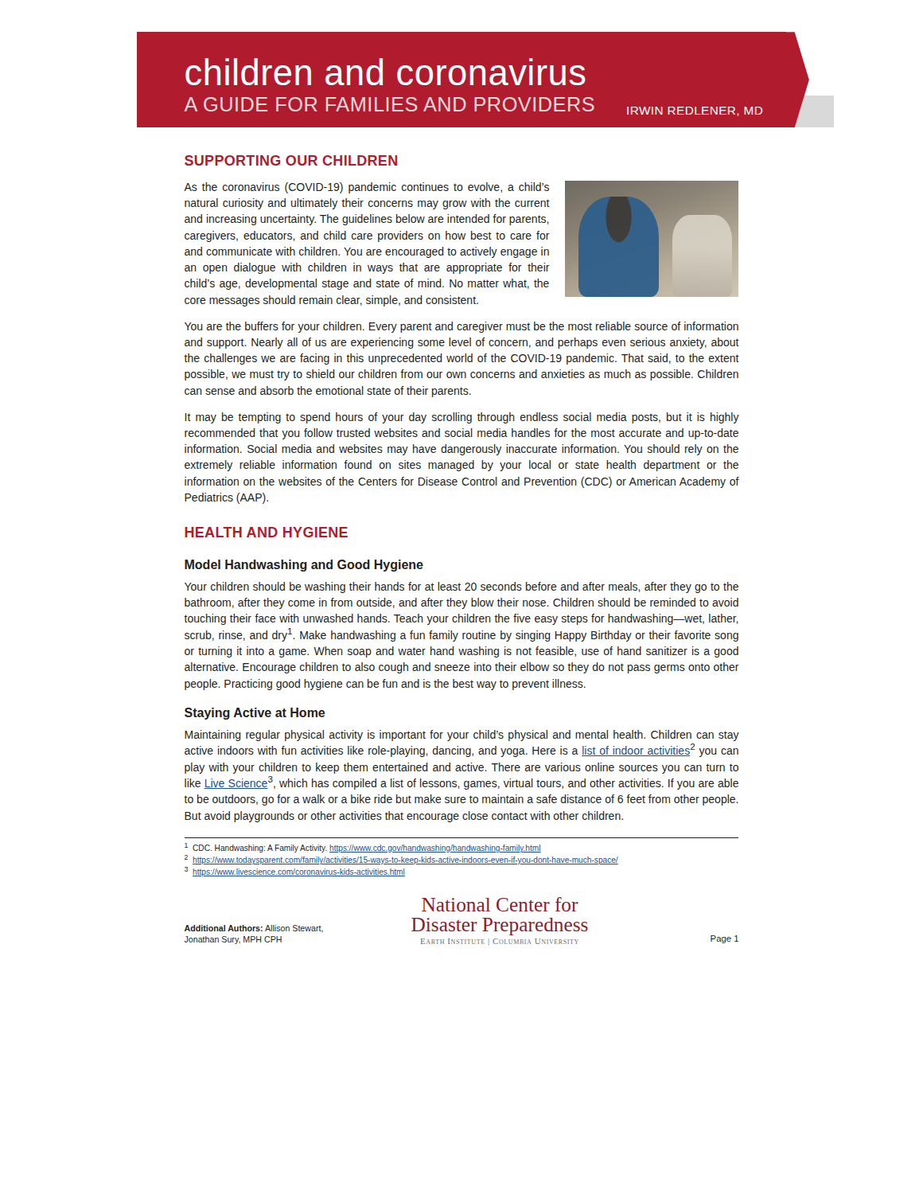children and coronavirus
A GUIDE FOR FAMILIES AND PROVIDERS
IRWIN REDLENER, MD
Supporting Our Children
As the coronavirus (COVID-19) pandemic continues to evolve, a child’s natural curiosity and ultimately their concerns may grow with the current and increasing uncertainty. The guidelines below are intended for parents, caregivers, educators, and child care providers on how best to care for and communicate with children. You are encouraged to actively engage in an open dialogue with children in ways that are appropriate for their child’s age, developmental stage and state of mind. No matter what, the core messages should remain clear, simple, and consistent.
You are the buffers for your children. Every parent and caregiver must be the most reliable source of information and support. Nearly all of us are experiencing some level of concern, and perhaps even serious anxiety, about the challenges we are facing in this unprecedented world of the COVID-19 pandemic. That said, to the extent possible, we must try to shield our children from our own concerns and anxieties as much as possible. Children can sense and absorb the emotional state of their parents.
It may be tempting to spend hours of your day scrolling through endless social media posts, but it is highly recommended that you follow trusted websites and social media handles for the most accurate and up-to-date information. Social media and websites may have dangerously inaccurate information. You should rely on the extremely reliable information found on sites managed by your local or state health department or the information on the websites of the Centers for Disease Control and Prevention (CDC) or American Academy of Pediatrics (AAP).
Health and Hygiene
Model Handwashing and Good Hygiene
Your children should be washing their hands for at least 20 seconds before and after meals, after they go to the bathroom, after they come in from outside, and after they blow their nose. Children should be reminded to avoid touching their face with unwashed hands. Teach your children the five easy steps for handwashing—wet, lather, scrub, rinse, and dry1. Make handwashing a fun family routine by singing Happy Birthday or their favorite song or turning it into a game. When soap and water hand washing is not feasible, use of hand sanitizer is a good alternative. Encourage children to also cough and sneeze into their elbow so they do not pass germs onto other people. Practicing good hygiene can be fun and is the best way to prevent illness.
Staying Active at Home
Maintaining regular physical activity is important for your child’s physical and mental health. Children can stay active indoors with fun activities like role-playing, dancing, and yoga. Here is a list of indoor activities2 you can play with your children to keep them entertained and active. There are various online sources you can turn to like Live Science3, which has compiled a list of lessons, games, virtual tours, and other activities. If you are able to be outdoors, go for a walk or a bike ride but make sure to maintain a safe distance of 6 feet from other people. But avoid playgrounds or other activities that encourage close contact with other children.
1 CDC. Handwashing: A Family Activity. https://www.cdc.gov/handwashing/handwashing-family.html
2 https://www.todaysparent.com/family/activities/15-ways-to-keep-kids-active-indoors-even-if-you-dont-have-much-space/
3 https://www.livescience.com/coronavirus-kids-activities.html
Additional Authors: Allison Stewart,
Jonathan Sury, MPH CPH
National Center for
Disaster Preparedness
Earth Institute | Columbia University
Page 1